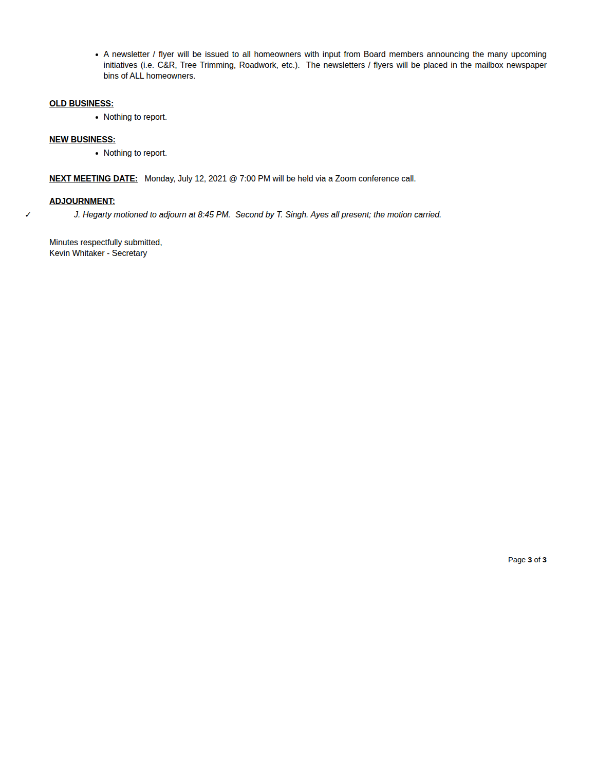A newsletter / flyer will be issued to all homeowners with input from Board members announcing the many upcoming initiatives (i.e. C&R, Tree Trimming, Roadwork, etc.). The newsletters / flyers will be placed in the mailbox newspaper bins of ALL homeowners.
OLD BUSINESS:
Nothing to report.
NEW BUSINESS:
Nothing to report.
NEXT MEETING DATE: Monday, July 12, 2021 @ 7:00 PM will be held via a Zoom conference call.
ADJOURNMENT:
✓J. Hegarty motioned to adjourn at 8:45 PM. Second by T. Singh. Ayes all present; the motion carried.
Minutes respectfully submitted,
Kevin Whitaker - Secretary
Page 3 of 3